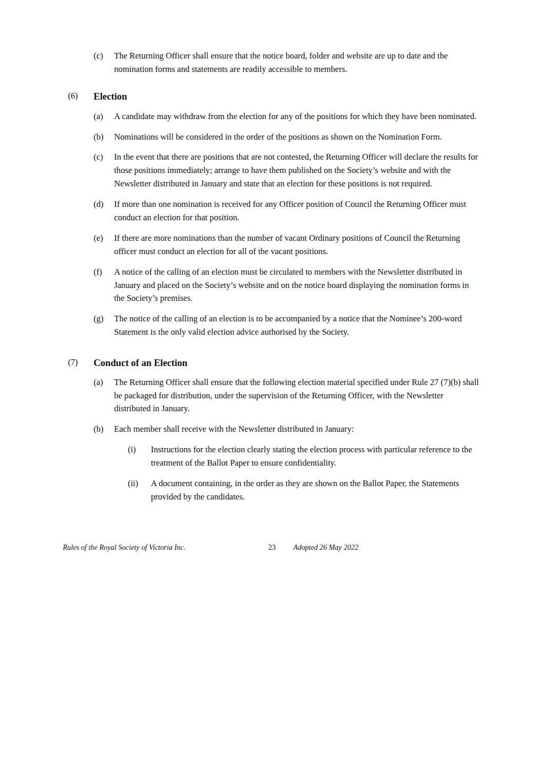(c) The Returning Officer shall ensure that the notice board, folder and website are up to date and the nomination forms and statements are readily accessible to members.
(6)
Election
(a) A candidate may withdraw from the election for any of the positions for which they have been nominated.
(b) Nominations will be considered in the order of the positions as shown on the Nomination Form.
(c) In the event that there are positions that are not contested, the Returning Officer will declare the results for those positions immediately; arrange to have them published on the Society’s website and with the Newsletter distributed in January and state that an election for these positions is not required.
(d) If more than one nomination is received for any Officer position of Council the Returning Officer must conduct an election for that position.
(e) If there are more nominations than the number of vacant Ordinary positions of Council the Returning officer must conduct an election for all of the vacant positions.
(f) A notice of the calling of an election must be circulated to members with the Newsletter distributed in January and placed on the Society’s website and on the notice board displaying the nomination forms in the Society’s premises.
(g) The notice of the calling of an election is to be accompanied by a notice that the Nominee’s 200-word Statement is the only valid election advice authorised by the Society.
(7)
Conduct of an Election
(a) The Returning Officer shall ensure that the following election material specified under Rule 27 (7)(b) shall be packaged for distribution, under the supervision of the Returning Officer, with the Newsletter distributed in January.
(b)
Each member shall receive with the Newsletter distributed in January:
(i) Instructions for the election clearly stating the election process with particular reference to the treatment of the Ballot Paper to ensure confidentiality.
(ii) A document containing, in the order as they are shown on the Ballot Paper, the Statements provided by the candidates.
Rules of the Royal Society of Victoria Inc. 23 Adopted 26 May 2022